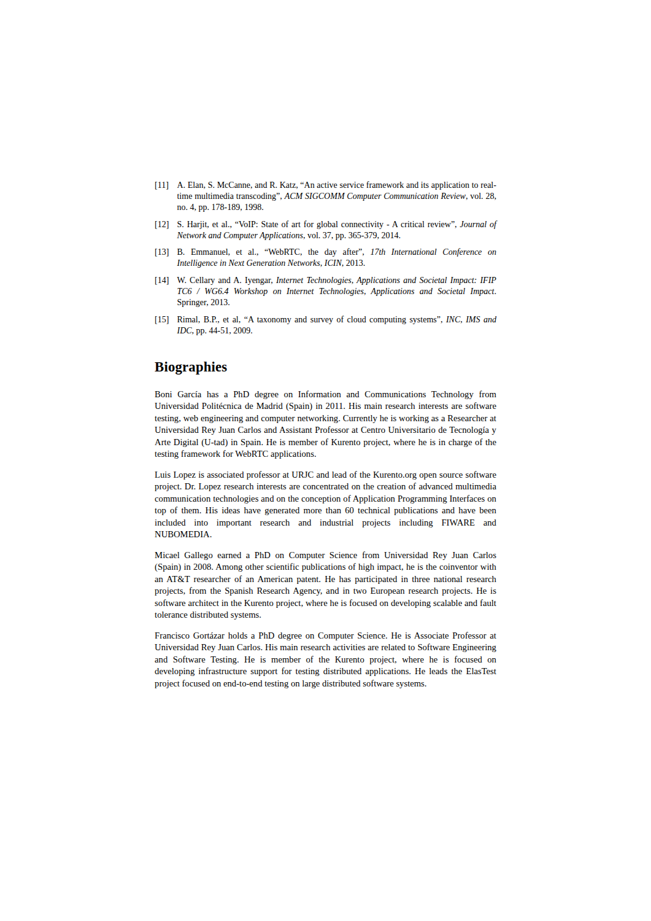[11] A. Elan, S. McCanne, and R. Katz, “An active service framework and its application to real-time multimedia transcoding”, ACM SIGCOMM Computer Communication Review, vol. 28, no. 4, pp. 178-189, 1998.
[12] S. Harjit, et al., “VoIP: State of art for global connectivity - A critical review”, Journal of Network and Computer Applications, vol. 37, pp. 365-379, 2014.
[13] B. Emmanuel, et al., “WebRTC, the day after”, 17th International Conference on Intelligence in Next Generation Networks, ICIN, 2013.
[14] W. Cellary and A. Iyengar, Internet Technologies, Applications and Societal Impact: IFIP TC6 / WG6.4 Workshop on Internet Technologies, Applications and Societal Impact. Springer, 2013.
[15] Rimal, B.P., et al, “A taxonomy and survey of cloud computing systems”, INC, IMS and IDC, pp. 44-51, 2009.
Biographies
Boni García has a PhD degree on Information and Communications Technology from Universidad Politécnica de Madrid (Spain) in 2011. His main research interests are software testing, web engineering and computer networking. Currently he is working as a Researcher at Universidad Rey Juan Carlos and Assistant Professor at Centro Universitario de Tecnología y Arte Digital (U-tad) in Spain. He is member of Kurento project, where he is in charge of the testing framework for WebRTC applications.
Luis Lopez is associated professor at URJC and lead of the Kurento.org open source software project. Dr. Lopez research interests are concentrated on the creation of advanced multimedia communication technologies and on the conception of Application Programming Interfaces on top of them. His ideas have generated more than 60 technical publications and have been included into important research and industrial projects including FIWARE and NUBOMEDIA.
Micael Gallego earned a PhD on Computer Science from Universidad Rey Juan Carlos (Spain) in 2008. Among other scientific publications of high impact, he is the coinventor with an AT&T researcher of an American patent. He has participated in three national research projects, from the Spanish Research Agency, and in two European research projects. He is software architect in the Kurento project, where he is focused on developing scalable and fault tolerance distributed systems.
Francisco Gortázar holds a PhD degree on Computer Science. He is Associate Professor at Universidad Rey Juan Carlos. His main research activities are related to Software Engineering and Software Testing. He is member of the Kurento project, where he is focused on developing infrastructure support for testing distributed applications. He leads the ElasTest project focused on end-to-end testing on large distributed software systems.